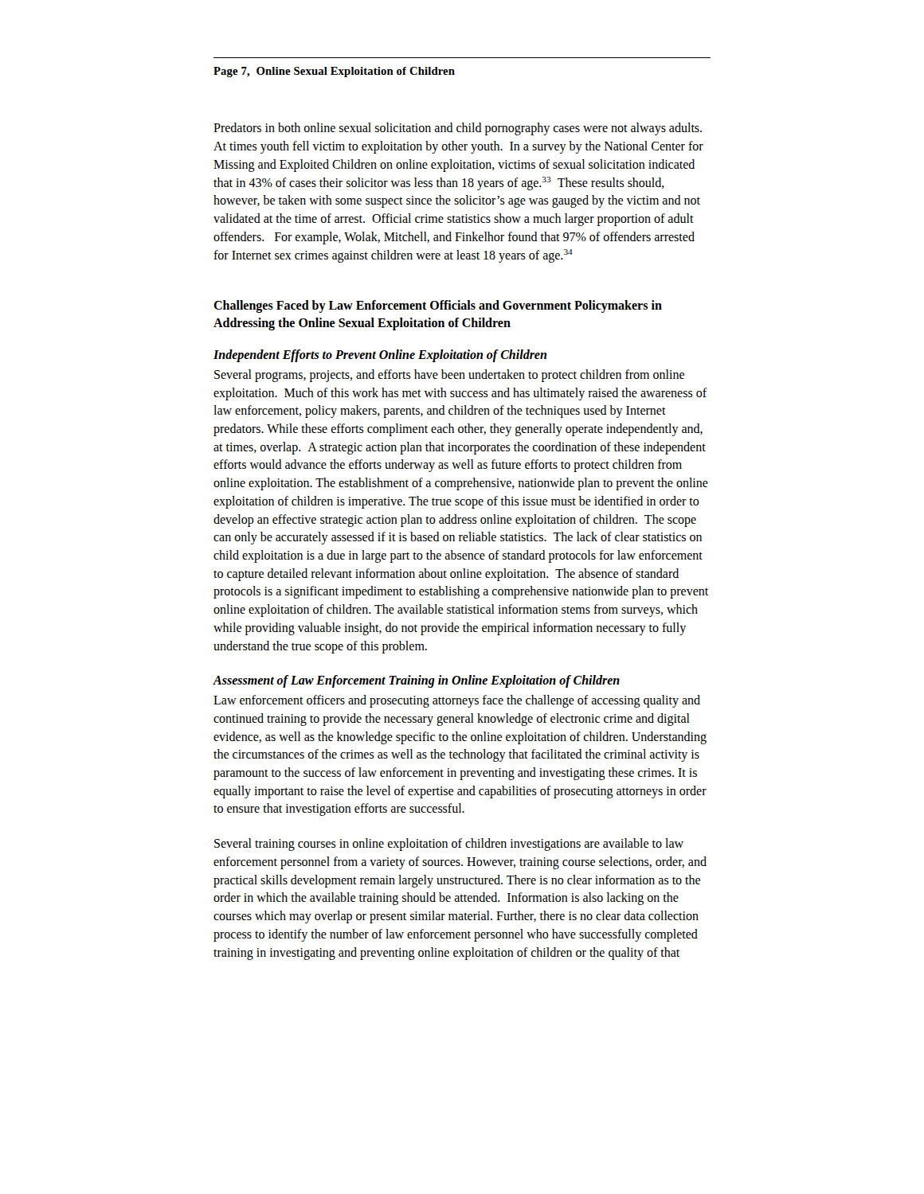Page 7, Online Sexual Exploitation of Children
Predators in both online sexual solicitation and child pornography cases were not always adults. At times youth fell victim to exploitation by other youth. In a survey by the National Center for Missing and Exploited Children on online exploitation, victims of sexual solicitation indicated that in 43% of cases their solicitor was less than 18 years of age.33 These results should, however, be taken with some suspect since the solicitor’s age was gauged by the victim and not validated at the time of arrest. Official crime statistics show a much larger proportion of adult offenders. For example, Wolak, Mitchell, and Finkelhor found that 97% of offenders arrested for Internet sex crimes against children were at least 18 years of age.34
Challenges Faced by Law Enforcement Officials and Government Policymakers in Addressing the Online Sexual Exploitation of Children
Independent Efforts to Prevent Online Exploitation of Children
Several programs, projects, and efforts have been undertaken to protect children from online exploitation. Much of this work has met with success and has ultimately raised the awareness of law enforcement, policy makers, parents, and children of the techniques used by Internet predators. While these efforts compliment each other, they generally operate independently and, at times, overlap. A strategic action plan that incorporates the coordination of these independent efforts would advance the efforts underway as well as future efforts to protect children from online exploitation. The establishment of a comprehensive, nationwide plan to prevent the online exploitation of children is imperative. The true scope of this issue must be identified in order to develop an effective strategic action plan to address online exploitation of children. The scope can only be accurately assessed if it is based on reliable statistics. The lack of clear statistics on child exploitation is a due in large part to the absence of standard protocols for law enforcement to capture detailed relevant information about online exploitation. The absence of standard protocols is a significant impediment to establishing a comprehensive nationwide plan to prevent online exploitation of children. The available statistical information stems from surveys, which while providing valuable insight, do not provide the empirical information necessary to fully understand the true scope of this problem.
Assessment of Law Enforcement Training in Online Exploitation of Children
Law enforcement officers and prosecuting attorneys face the challenge of accessing quality and continued training to provide the necessary general knowledge of electronic crime and digital evidence, as well as the knowledge specific to the online exploitation of children. Understanding the circumstances of the crimes as well as the technology that facilitated the criminal activity is paramount to the success of law enforcement in preventing and investigating these crimes. It is equally important to raise the level of expertise and capabilities of prosecuting attorneys in order to ensure that investigation efforts are successful.
Several training courses in online exploitation of children investigations are available to law enforcement personnel from a variety of sources. However, training course selections, order, and practical skills development remain largely unstructured. There is no clear information as to the order in which the available training should be attended. Information is also lacking on the courses which may overlap or present similar material. Further, there is no clear data collection process to identify the number of law enforcement personnel who have successfully completed training in investigating and preventing online exploitation of children or the quality of that